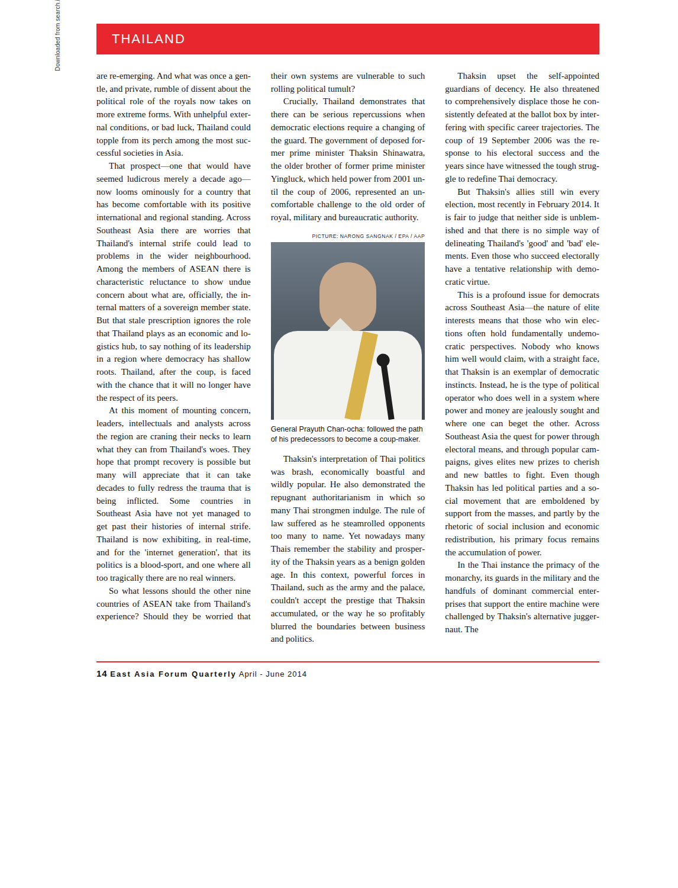Downloaded from search.informit.org/doi/10.3316/informit.347672629333206. University of Tasmania, on 07/16/2021 11:44 AM AEST; UTC+10:00. © East Asia Forum Quarterly, 2014.
Thailand
are re-emerging. And what was once a gentle, and private, rumble of dissent about the political role of the royals now takes on more extreme forms. With unhelpful external conditions, or bad luck, Thailand could topple from its perch among the most successful societies in Asia.
That prospect—one that would have seemed ludicrous merely a decade ago—now looms ominously for a country that has become comfortable with its positive international and regional standing. Across Southeast Asia there are worries that Thailand's internal strife could lead to problems in the wider neighbourhood. Among the members of ASEAN there is characteristic reluctance to show undue concern about what are, officially, the internal matters of a sovereign member state. But that stale prescription ignores the role that Thailand plays as an economic and logistics hub, to say nothing of its leadership in a region where democracy has shallow roots. Thailand, after the coup, is faced with the chance that it will no longer have the respect of its peers.
At this moment of mounting concern, leaders, intellectuals and analysts across the region are craning their necks to learn what they can from Thailand's woes. They hope that prompt recovery is possible but many will appreciate that it can take decades to fully redress the trauma that is being inflicted. Some countries in Southeast Asia have not yet managed to get past their histories of internal strife. Thailand is now exhibiting, in real-time, and for the 'internet generation', that its politics is a blood-sport, and one where all too tragically there are no real winners.
So what lessons should the other nine countries of ASEAN take from Thailand's experience? Should they be worried that their own systems are vulnerable to such rolling political tumult?
Crucially, Thailand demonstrates that there can be serious repercussions when democratic elections require a changing of the guard. The government of deposed former prime minister Thaksin Shinawatra, the older brother of former prime minister Yingluck, which held power from 2001 until the coup of 2006, represented an uncomfortable challenge to the old order of royal, military and bureaucratic authority.
Picture: Narong Sangnak / EPA / AAP
General Prayuth Chan-ocha: followed the path of his predecessors to become a coup-maker.
Thaksin's interpretation of Thai politics was brash, economically boastful and wildly popular. He also demonstrated the repugnant authoritarianism in which so many Thai strongmen indulge. The rule of law suffered as he steamrolled opponents too many to name. Yet nowadays many Thais remember the stability and prosperity of the Thaksin years as a benign golden age. In this context, powerful forces in Thailand, such as the army and the palace, couldn't accept the prestige that Thaksin accumulated, or the way he so profitably blurred the boundaries between business and politics.
Thaksin upset the self-appointed guardians of decency. He also threatened to comprehensively displace those he consistently defeated at the ballot box by interfering with specific career trajectories. The coup of 19 September 2006 was the response to his electoral success and the years since have witnessed the tough struggle to redefine Thai democracy.
But Thaksin's allies still win every election, most recently in February 2014. It is fair to judge that neither side is unblemished and that there is no simple way of delineating Thailand's 'good' and 'bad' elements. Even those who succeed electorally have a tentative relationship with democratic virtue.
This is a profound issue for democrats across Southeast Asia—the nature of elite interests means that those who win elections often hold fundamentally undemocratic perspectives. Nobody who knows him well would claim, with a straight face, that Thaksin is an exemplar of democratic instincts. Instead, he is the type of political operator who does well in a system where power and money are jealously sought and where one can beget the other. Across Southeast Asia the quest for power through electoral means, and through popular campaigns, gives elites new prizes to cherish and new battles to fight. Even though Thaksin has led political parties and a social movement that are emboldened by support from the masses, and partly by the rhetoric of social inclusion and economic redistribution, his primary focus remains the accumulation of power.
In the Thai instance the primacy of the monarchy, its guards in the military and the handfuls of dominant commercial enterprises that support the entire machine were challenged by Thaksin's alternative juggernaut. The
14 East Asia Forum Quarterly April - June 2014